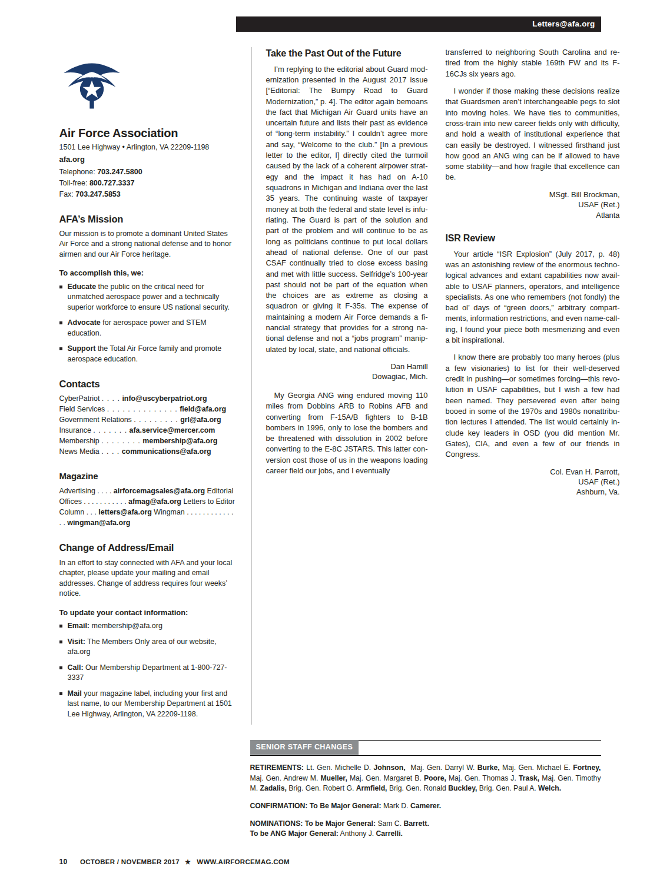Letters@afa.org
Air Force Association
1501 Lee Highway • Arlington, VA 22209-1198
afa.org
Telephone: 703.247.5800
Toll-free: 800.727.3337
Fax: 703.247.5853
AFA’s Mission
Our mission is to promote a dominant United States Air Force and a strong national defense and to honor airmen and our Air Force heritage.
To accomplish this, we:
Educate the public on the critical need for unmatched aerospace power and a technically superior workforce to ensure US national security.
Advocate for aerospace power and STEM education.
Support the Total Air Force family and promote aerospace education.
Contacts
CyberPatriot . . . . info@uscyberpatriot.org Field Services . . . . . . . . . . . . . . field@afa.org Government Relations . . . . . . . . . grl@afa.org Insurance . . . . . . . afa.service@mercer.com Membership . . . . . . . . membership@afa.org News Media . . . . communications@afa.org
Magazine
Advertising . . . . airforcemagsales@afa.org Editorial Offices . . . . . . . . . . . afmag@afa.org Letters to Editor Column . . . letters@afa.org Wingman . . . . . . . . . . . . . . wingman@afa.org
Change of Address/Email
In an effort to stay connected with AFA and your local chapter, please update your mailing and email addresses. Change of address requires four weeks’ notice.
To update your contact information:
Email: membership@afa.org
Visit: The Members Only area of our website, afa.org
Call: Our Membership Department at 1-800-727-3337
Mail your magazine label, including your first and last name, to our Membership Department at 1501 Lee Highway, Arlington, VA 22209-1198.
Take the Past Out of the Future
I’m replying to the editorial about Guard modernization presented in the August 2017 issue [“Editorial: The Bumpy Road to Guard Modernization,” p. 4]. The editor again bemoans the fact that Michigan Air Guard units have an uncertain future and lists their past as evidence of “long-term instability.” I couldn’t agree more and say, “Welcome to the club.” [In a previous letter to the editor, I] directly cited the turmoil caused by the lack of a coherent airpower strategy and the impact it has had on A-10 squadrons in Michigan and Indiana over the last 35 years. The continuing waste of taxpayer money at both the federal and state level is infuriating. The Guard is part of the solution and part of the problem and will continue to be as long as politicians continue to put local dollars ahead of national defense. One of our past CSAF continually tried to close excess basing and met with little success. Selfridge’s 100-year past should not be part of the equation when the choices are as extreme as closing a squadron or giving it F-35s. The expense of maintaining a modern Air Force demands a financial strategy that provides for a strong national defense and not a “jobs program” manipulated by local, state, and national officials.
Dan Hamill
Dowagiac, Mich.
My Georgia ANG wing endured moving 110 miles from Dobbins ARB to Robins AFB and converting from F-15A/B fighters to B-1B bombers in 1996, only to lose the bombers and be threatened with dissolution in 2002 before converting to the E-8C JSTARS. This latter conversion cost those of us in the weapons loading career field our jobs, and I eventually
transferred to neighboring South Carolina and retired from the highly stable 169th FW and its F-16CJs six years ago.
I wonder if those making these decisions realize that Guardsmen aren’t interchangeable pegs to slot into moving holes. We have ties to communities, cross-train into new career fields only with difficulty, and hold a wealth of institutional experience that can easily be destroyed. I witnessed firsthand just how good an ANG wing can be if allowed to have some stability—and how fragile that excellence can be.
MSgt. Bill Brockman,
USAF (Ret.)
Atlanta
ISR Review
Your article “ISR Explosion” (July 2017, p. 48) was an astonishing review of the enormous technological advances and extant capabilities now available to USAF planners, operators, and intelligence specialists. As one who remembers (not fondly) the bad ol’ days of “green doors,” arbitrary compartments, information restrictions, and even name-calling, I found your piece both mesmerizing and even a bit inspirational.
I know there are probably too many heroes (plus a few visionaries) to list for their well-deserved credit in pushing—or sometimes forcing—this revolution in USAF capabilities, but I wish a few had been named. They persevered even after being booed in some of the 1970s and 1980s nonattribution lectures I attended. The list would certainly include key leaders in OSD (you did mention Mr. Gates), CIA, and even a few of our friends in Congress.
Col. Evan H. Parrott,
USAF (Ret.)
Ashburn, Va.
SENIOR STAFF CHANGES
RETIREMENTS: Lt. Gen. Michelle D. Johnson, Maj. Gen. Darryl W. Burke, Maj. Gen. Michael E. Fortney, Maj. Gen. Andrew M. Mueller, Maj. Gen. Margaret B. Poore, Maj. Gen. Thomas J. Trask, Maj. Gen. Timothy M. Zadalis, Brig. Gen. Robert G. Armfield, Brig. Gen. Ronald Buckley, Brig. Gen. Paul A. Welch.
CONFIRMATION: To Be Major General: Mark D. Camerer.
NOMINATIONS: To be Major General: Sam C. Barrett.
To be ANG Major General: Anthony J. Carrelli.
10 OCTOBER / NOVEMBER 2017 ★ WWW.AIRFORCEMAG.COM